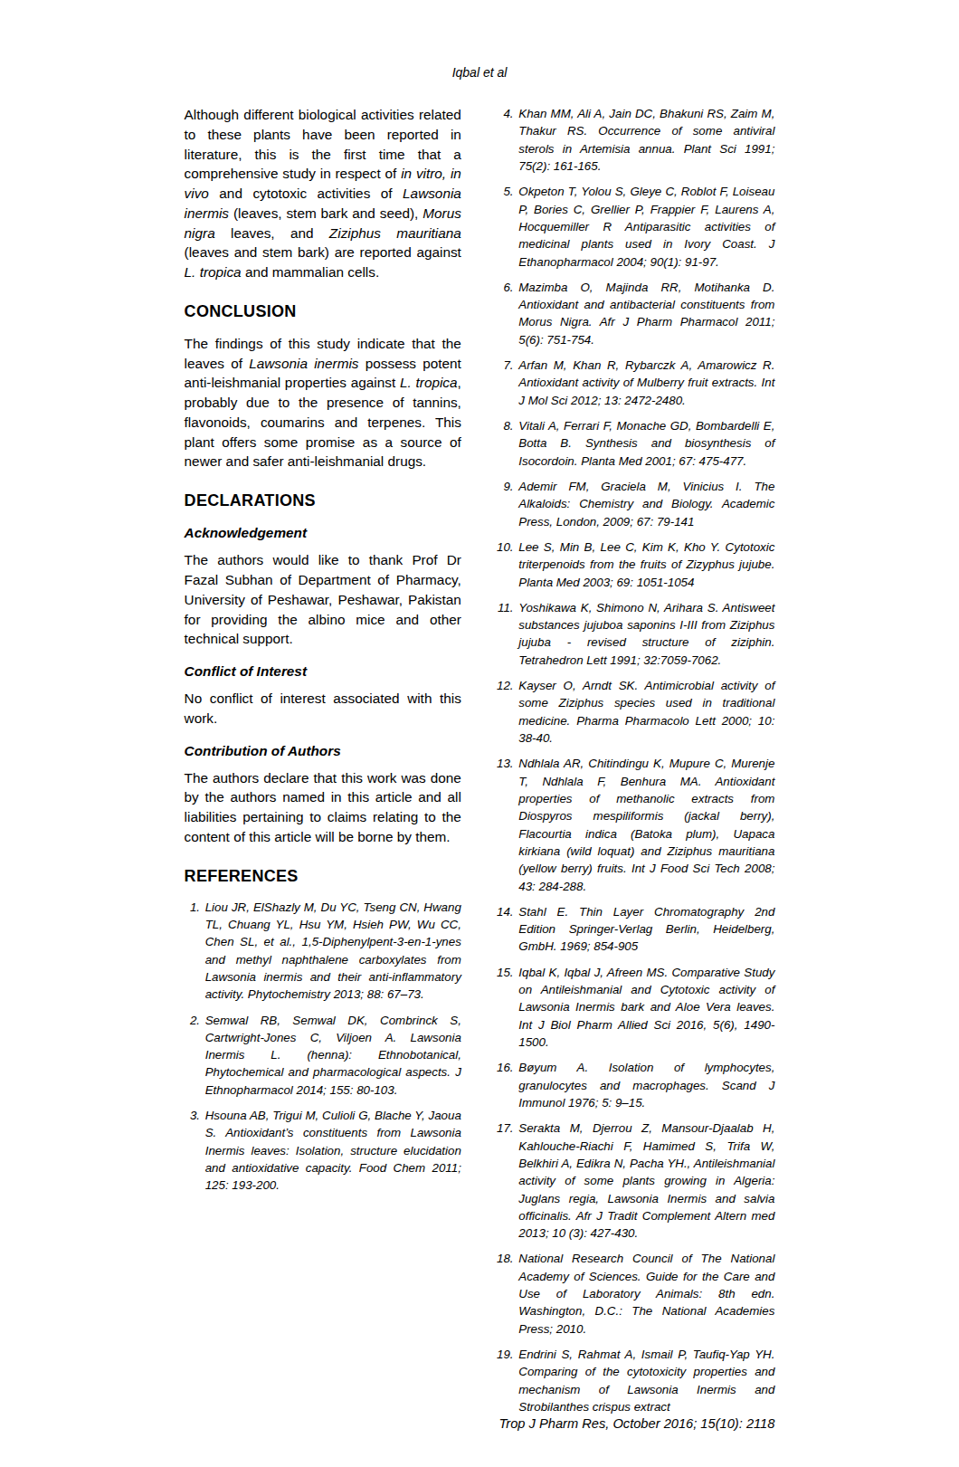Iqbal et al
Although different biological activities related to these plants have been reported in literature, this is the first time that a comprehensive study in respect of in vitro, in vivo and cytotoxic activities of Lawsonia inermis (leaves, stem bark and seed), Morus nigra leaves, and Ziziphus mauritiana (leaves and stem bark) are reported against L. tropica and mammalian cells.
CONCLUSION
The findings of this study indicate that the leaves of Lawsonia inermis possess potent anti-leishmanial properties against L. tropica, probably due to the presence of tannins, flavonoids, coumarins and terpenes. This plant offers some promise as a source of newer and safer anti-leishmanial drugs.
DECLARATIONS
Acknowledgement
The authors would like to thank Prof Dr Fazal Subhan of Department of Pharmacy, University of Peshawar, Peshawar, Pakistan for providing the albino mice and other technical support.
Conflict of Interest
No conflict of interest associated with this work.
Contribution of Authors
The authors declare that this work was done by the authors named in this article and all liabilities pertaining to claims relating to the content of this article will be borne by them.
REFERENCES
Liou JR, ElShazly M, Du YC, Tseng CN, Hwang TL, Chuang YL, Hsu YM, Hsieh PW, Wu CC, Chen SL, et al., 1,5-Diphenylpent-3-en-1-ynes and methyl naphthalene carboxylates from Lawsonia inermis and their anti-inflammatory activity. Phytochemistry 2013; 88: 67–73.
Semwal RB, Semwal DK, Combrinck S, Cartwright-Jones C, Viljoen A. Lawsonia Inermis L. (henna): Ethnobotanical, Phytochemical and pharmacological aspects. J Ethnopharmacol 2014; 155: 80-103.
Hsouna AB, Trigui M, Culioli G, Blache Y, Jaoua S. Antioxidant’s constituents from Lawsonia Inermis leaves: Isolation, structure elucidation and antioxidative capacity. Food Chem 2011; 125: 193-200.
Khan MM, Ali A, Jain DC, Bhakuni RS, Zaim M, Thakur RS. Occurrence of some antiviral sterols in Artemisia annua. Plant Sci 1991; 75(2): 161-165.
Okpeton T, Yolou S, Gleye C, Roblot F, Loiseau P, Bories C, Grellier P, Frappier F, Laurens A, Hocquemiller R Antiparasitic activities of medicinal plants used in Ivory Coast. J Ethanopharmacol 2004; 90(1): 91-97.
Mazimba O, Majinda RR, Motihanka D. Antioxidant and antibacterial constituents from Morus Nigra. Afr J Pharm Pharmacol 2011; 5(6): 751-754.
Arfan M, Khan R, Rybarczk A, Amarowicz R. Antioxidant activity of Mulberry fruit extracts. Int J Mol Sci 2012; 13: 2472-2480.
Vitali A, Ferrari F, Monache GD, Bombardelli E, Botta B. Synthesis and biosynthesis of Isocordoin. Planta Med 2001; 67: 475-477.
Ademir FM, Graciela M, Vinicius I. The Alkaloids: Chemistry and Biology. Academic Press, London, 2009; 67: 79-141
Lee S, Min B, Lee C, Kim K, Kho Y. Cytotoxic triterpenoids from the fruits of Zizyphus jujube. Planta Med 2003; 69: 1051-1054
Yoshikawa K, Shimono N, Arihara S. Antisweet substances jujuboa saponins I-III from Ziziphus jujuba - revised structure of ziziphin. Tetrahedron Lett 1991; 32:7059-7062.
Kayser O, Arndt SK. Antimicrobial activity of some Ziziphus species used in traditional medicine. Pharma Pharmacolo Lett 2000; 10: 38-40.
Ndhlala AR, Chitindingu K, Mupure C, Murenje T, Ndhlala F, Benhura MA. Antioxidant properties of methanolic extracts from Diospyros mespiliformis (jackal berry), Flacourtia indica (Batoka plum), Uapaca kirkiana (wild loquat) and Ziziphus mauritiana (yellow berry) fruits. Int J Food Sci Tech 2008; 43: 284-288.
Stahl E. Thin Layer Chromatography 2nd Edition Springer-Verlag Berlin, Heidelberg, GmbH. 1969; 854-905
Iqbal K, Iqbal J, Afreen MS. Comparative Study on Antileishmanial and Cytotoxic activity of Lawsonia Inermis bark and Aloe Vera leaves. Int J Biol Pharm Allied Sci 2016, 5(6), 1490-1500.
Bøyum A. Isolation of lymphocytes, granulocytes and macrophages. Scand J Immunol 1976; 5: 9–15.
Serakta M, Djerrou Z, Mansour-Djaalab H, Kahlouche-Riachi F, Hamimed S, Trifa W, Belkhiri A, Edikra N, Pacha YH., Antileishmanial activity of some plants growing in Algeria: Juglans regia, Lawsonia Inermis and salvia officinalis. Afr J Tradit Complement Altern med 2013; 10 (3): 427-430.
National Research Council of The National Academy of Sciences. Guide for the Care and Use of Laboratory Animals: 8th edn. Washington, D.C.: The National Academies Press; 2010.
Endrini S, Rahmat A, Ismail P, Taufiq-Yap YH. Comparing of the cytotoxicity properties and mechanism of Lawsonia Inermis and Strobilanthes crispus extract
Trop J Pharm Res, October 2016; 15(10): 2118